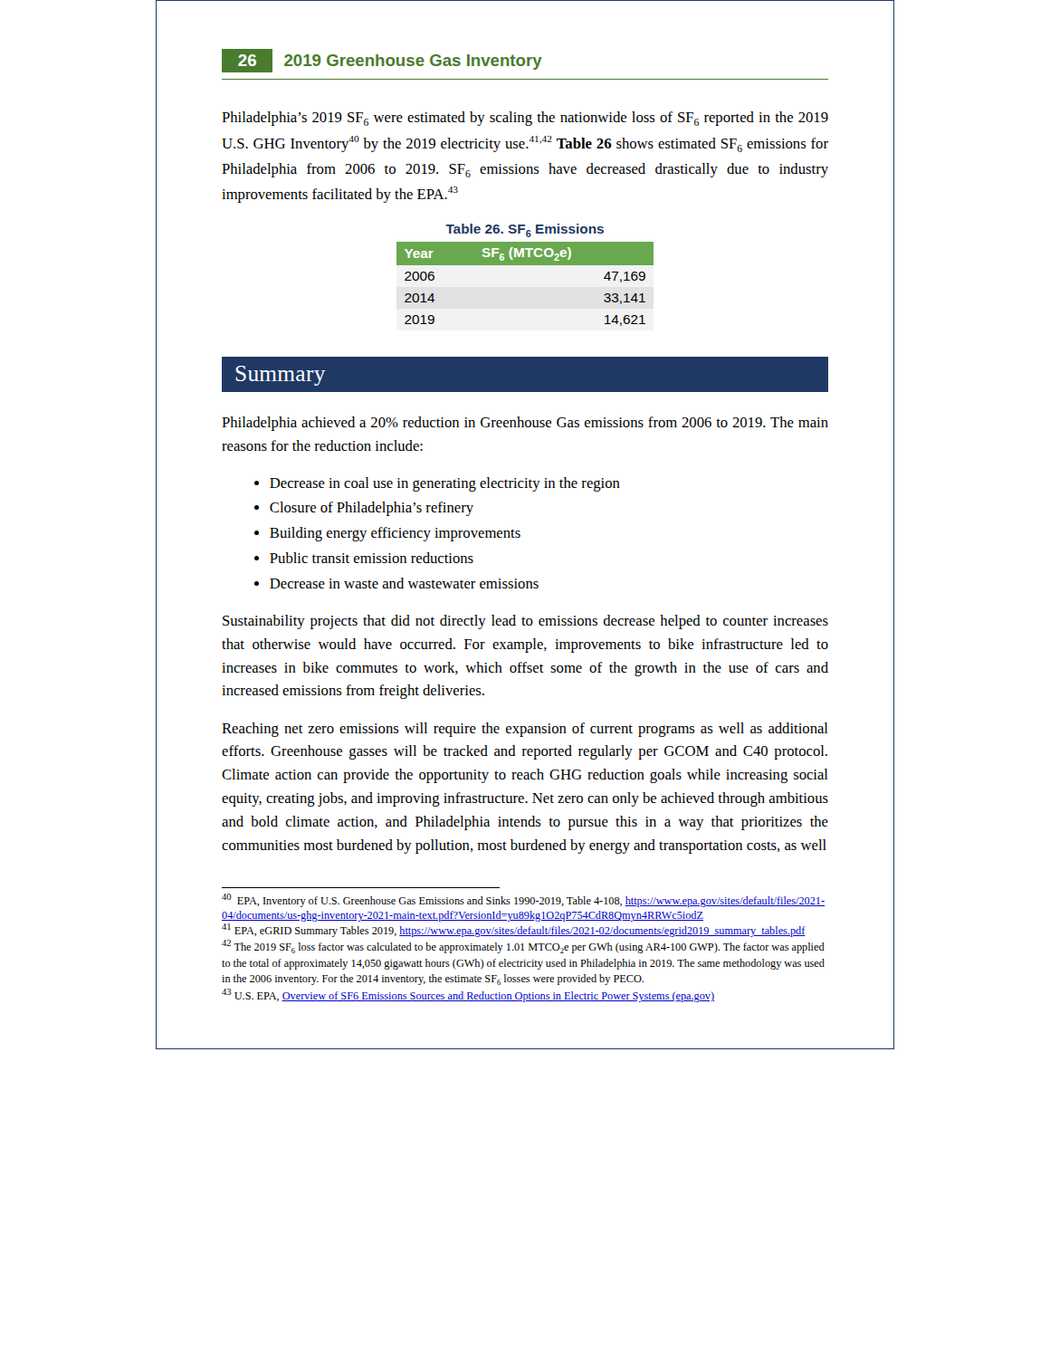26
2019 Greenhouse Gas Inventory
Philadelphia’s 2019 SF6 were estimated by scaling the nationwide loss of SF6 reported in the 2019 U.S. GHG Inventory40 by the 2019 electricity use.41,42 Table 26 shows estimated SF6 emissions for Philadelphia from 2006 to 2019. SF6 emissions have decreased drastically due to industry improvements facilitated by the EPA.43
Table 26. SF 6 Emissions
| Year | SF 6 (MTCO 2 e) |
| --- | --- |
| 2006 | 47,169 |
| 2014 | 33,141 |
| 2019 | 14,621 |
Summary
Philadelphia achieved a 20% reduction in Greenhouse Gas emissions from 2006 to 2019. The main reasons for the reduction include:
Decrease in coal use in generating electricity in the region
Closure of Philadelphia’s refinery
Building energy efficiency improvements
Public transit emission reductions
Decrease in waste and wastewater emissions
Sustainability projects that did not directly lead to emissions decrease helped to counter increases that otherwise would have occurred. For example, improvements to bike infrastructure led to increases in bike commutes to work, which offset some of the growth in the use of cars and increased emissions from freight deliveries.
Reaching net zero emissions will require the expansion of current programs as well as additional efforts. Greenhouse gasses will be tracked and reported regularly per GCOM and C40 protocol. Climate action can provide the opportunity to reach GHG reduction goals while increasing social equity, creating jobs, and improving infrastructure. Net zero can only be achieved through ambitious and bold climate action, and Philadelphia intends to pursue this in a way that prioritizes the communities most burdened by pollution, most burdened by energy and transportation costs, as well
40 EPA, Inventory of U.S. Greenhouse Gas Emissions and Sinks 1990-2019, Table 4-108, https://www.epa.gov/sites/default/files/2021-04/documents/us-ghg-inventory-2021-main-text.pdf?VersionId=yu89kg1O2qP754CdR8Qmyn4RRWc5iodZ
41 EPA, eGRID Summary Tables 2019, https://www.epa.gov/sites/default/files/2021-02/documents/egrid2019_summary_tables.pdf
42 The 2019 SF6 loss factor was calculated to be approximately 1.01 MTCO2e per GWh (using AR4-100 GWP). The factor was applied to the total of approximately 14,050 gigawatt hours (GWh) of electricity used in Philadelphia in 2019. The same methodology was used in the 2006 inventory. For the 2014 inventory, the estimate SF6 losses were provided by PECO.
43 U.S. EPA, Overview of SF6 Emissions Sources and Reduction Options in Electric Power Systems (epa.gov)